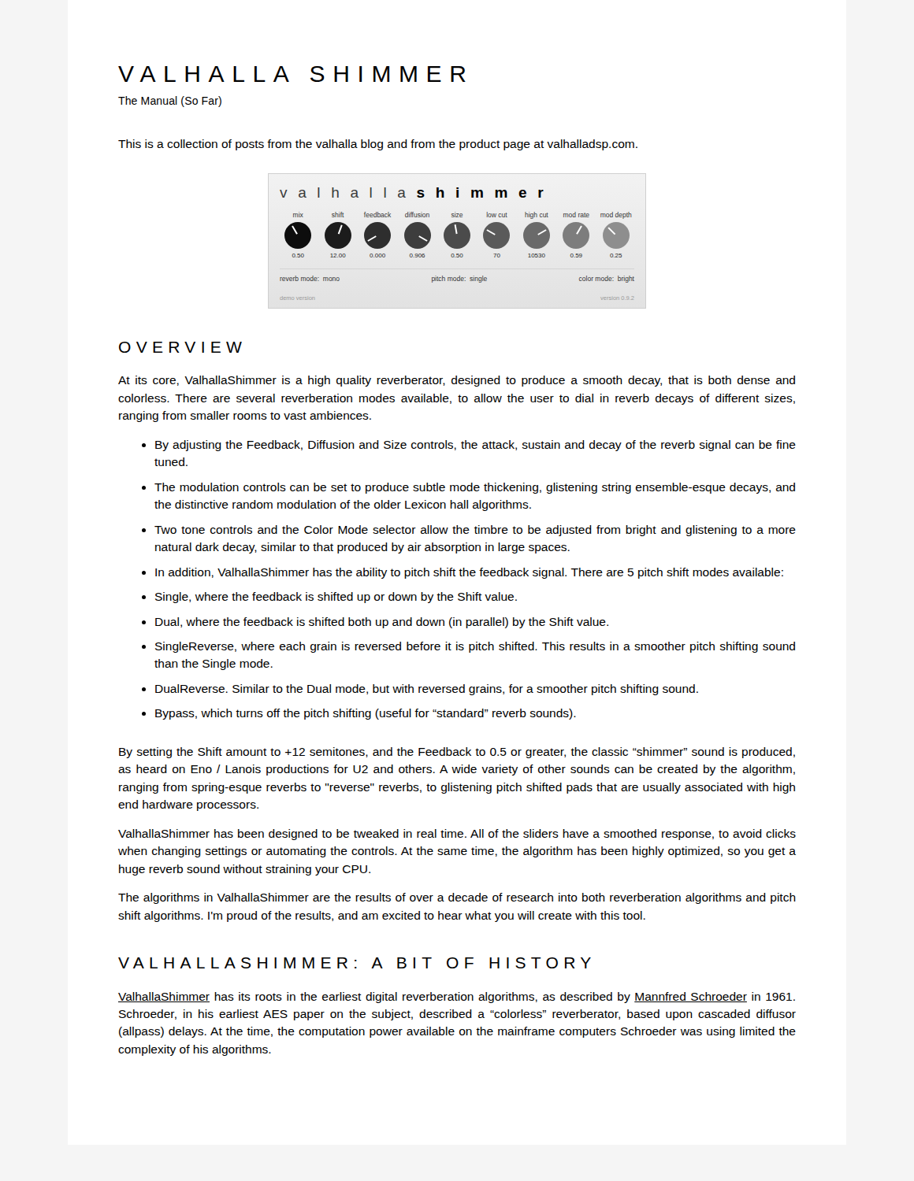VALHALLA SHIMMER
The Manual (So Far)
This is a collection of posts from the valhalla blog and from the product page at valhalladsp.com.
v a l h a l l a s h i m m e r
mix
0.50
shift
12.00
feedback
0.000
diffusion
0.906
size
0.50
low cut
70
high cut
10530
mod rate
0.59
mod depth
0.25
reverb mode: mono pitch mode: single color mode: bright
demo version version 0.9.2
OVERVIEW
At its core, ValhallaShimmer is a high quality reverberator, designed to produce a smooth decay, that is both dense and colorless. There are several reverberation modes available, to allow the user to dial in reverb decays of different sizes, ranging from smaller rooms to vast ambiences.
By adjusting the Feedback, Diffusion and Size controls, the attack, sustain and decay of the reverb signal can be fine tuned.
The modulation controls can be set to produce subtle mode thickening, glistening string ensemble-esque decays, and the distinctive random modulation of the older Lexicon hall algorithms.
Two tone controls and the Color Mode selector allow the timbre to be adjusted from bright and glistening to a more natural dark decay, similar to that produced by air absorption in large spaces.
In addition, ValhallaShimmer has the ability to pitch shift the feedback signal. There are 5 pitch shift modes available:
Single, where the feedback is shifted up or down by the Shift value.
Dual, where the feedback is shifted both up and down (in parallel) by the Shift value.
SingleReverse, where each grain is reversed before it is pitch shifted. This results in a smoother pitch shifting sound than the Single mode.
DualReverse. Similar to the Dual mode, but with reversed grains, for a smoother pitch shifting sound.
Bypass, which turns off the pitch shifting (useful for “standard” reverb sounds).
By setting the Shift amount to +12 semitones, and the Feedback to 0.5 or greater, the classic “shimmer” sound is produced, as heard on Eno / Lanois productions for U2 and others. A wide variety of other sounds can be created by the algorithm, ranging from spring-esque reverbs to "reverse" reverbs, to glistening pitch shifted pads that are usually associated with high end hardware processors.
ValhallaShimmer has been designed to be tweaked in real time. All of the sliders have a smoothed response, to avoid clicks when changing settings or automating the controls. At the same time, the algorithm has been highly optimized, so you get a huge reverb sound without straining your CPU.
The algorithms in ValhallaShimmer are the results of over a decade of research into both reverberation algorithms and pitch shift algorithms. I'm proud of the results, and am excited to hear what you will create with this tool.
VALHALLASHIMMER: A BIT OF HISTORY
ValhallaShimmer has its roots in the earliest digital reverberation algorithms, as described by Mannfred Schroeder in 1961. Schroeder, in his earliest AES paper on the subject, described a “colorless” reverberator, based upon cascaded diffusor (allpass) delays. At the time, the computation power available on the mainframe computers Schroeder was using limited the complexity of his algorithms.